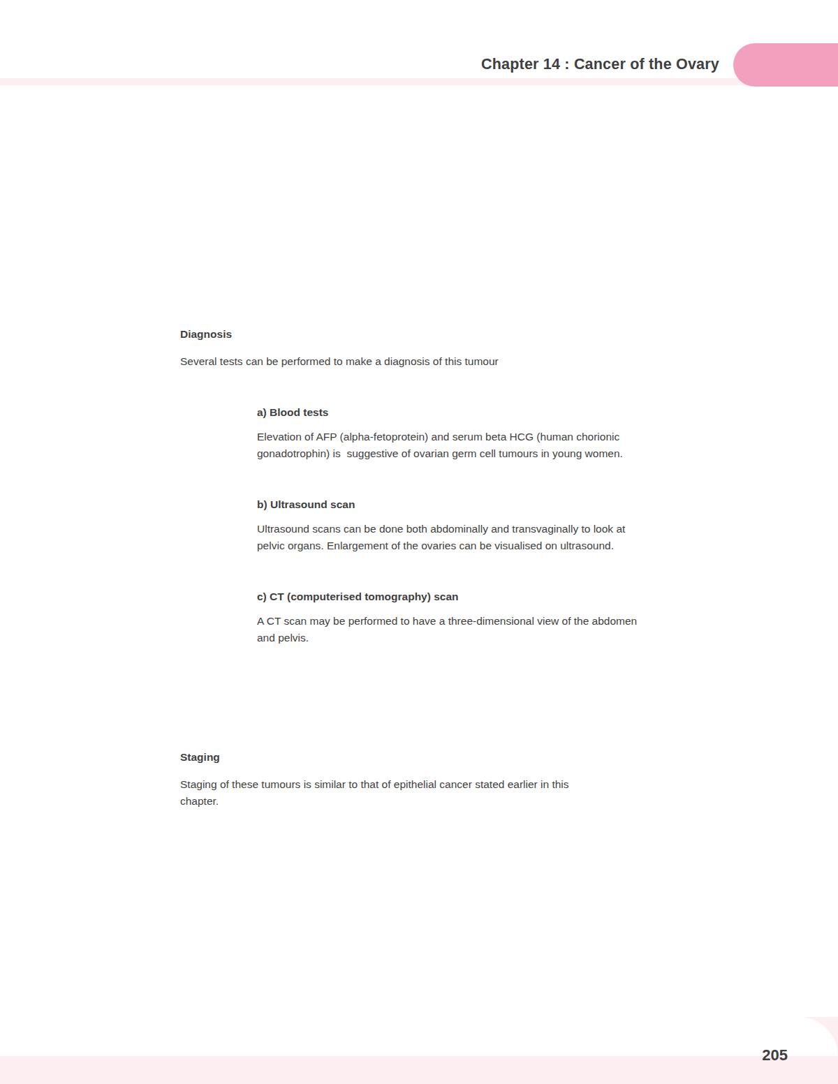Chapter 14 : Cancer of the Ovary
Diagnosis
Several tests can be performed to make a diagnosis of this tumour
a) Blood tests
Elevation of AFP (alpha-fetoprotein) and serum beta HCG (human chorionic gonadotrophin) is suggestive of ovarian germ cell tumours in young women.
b) Ultrasound scan
Ultrasound scans can be done both abdominally and transvaginally to look at pelvic organs. Enlargement of the ovaries can be visualised on ultrasound.
c) CT (computerised tomography) scan
A CT scan may be performed to have a three-dimensional view of the abdomen and pelvis.
Staging
Staging of these tumours is similar to that of epithelial cancer stated earlier in this chapter.
205